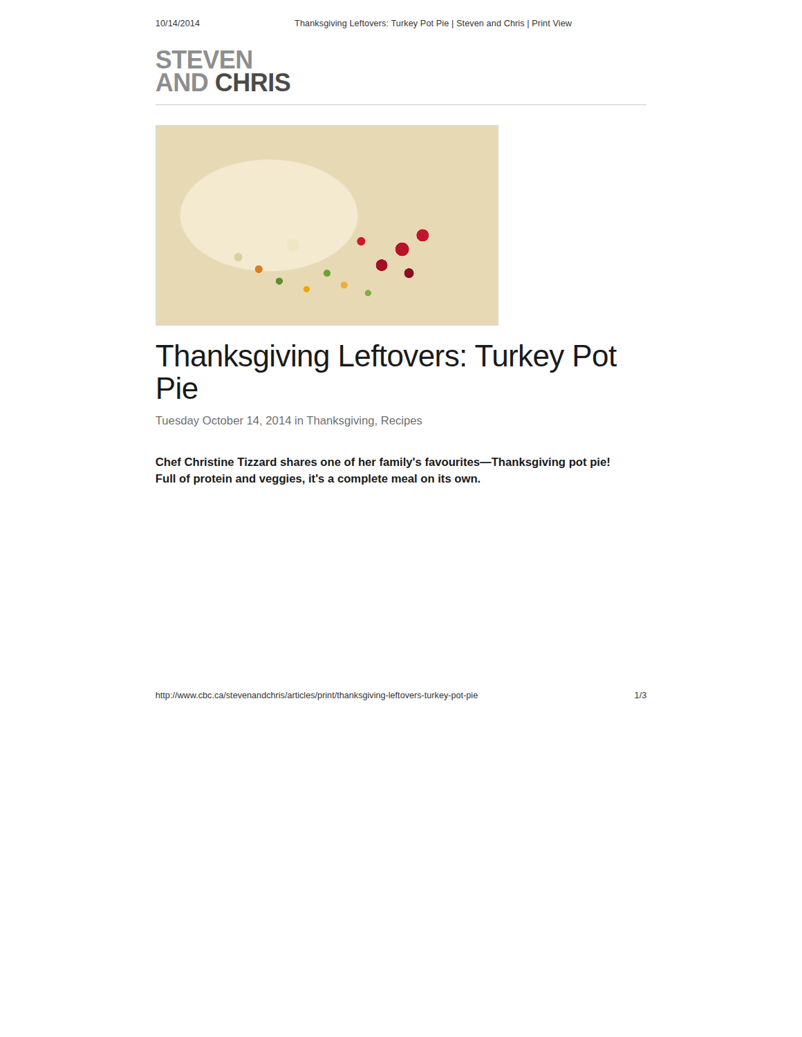10/14/2014 Thanksgiving Leftovers: Turkey Pot Pie | Steven and Chris | Print View
STEVEN AND CHRIS
Thanksgiving Leftovers: Turkey Pot Pie
Tuesday October 14, 2014 in Thanksgiving, Recipes
Chef Christine Tizzard shares one of her family's favourites—Thanksgiving pot pie! Full of protein and veggies, it's a complete meal on its own.
http://www.cbc.ca/stevenandchris/articles/print/thanksgiving-leftovers-turkey-pot-pie 1/3